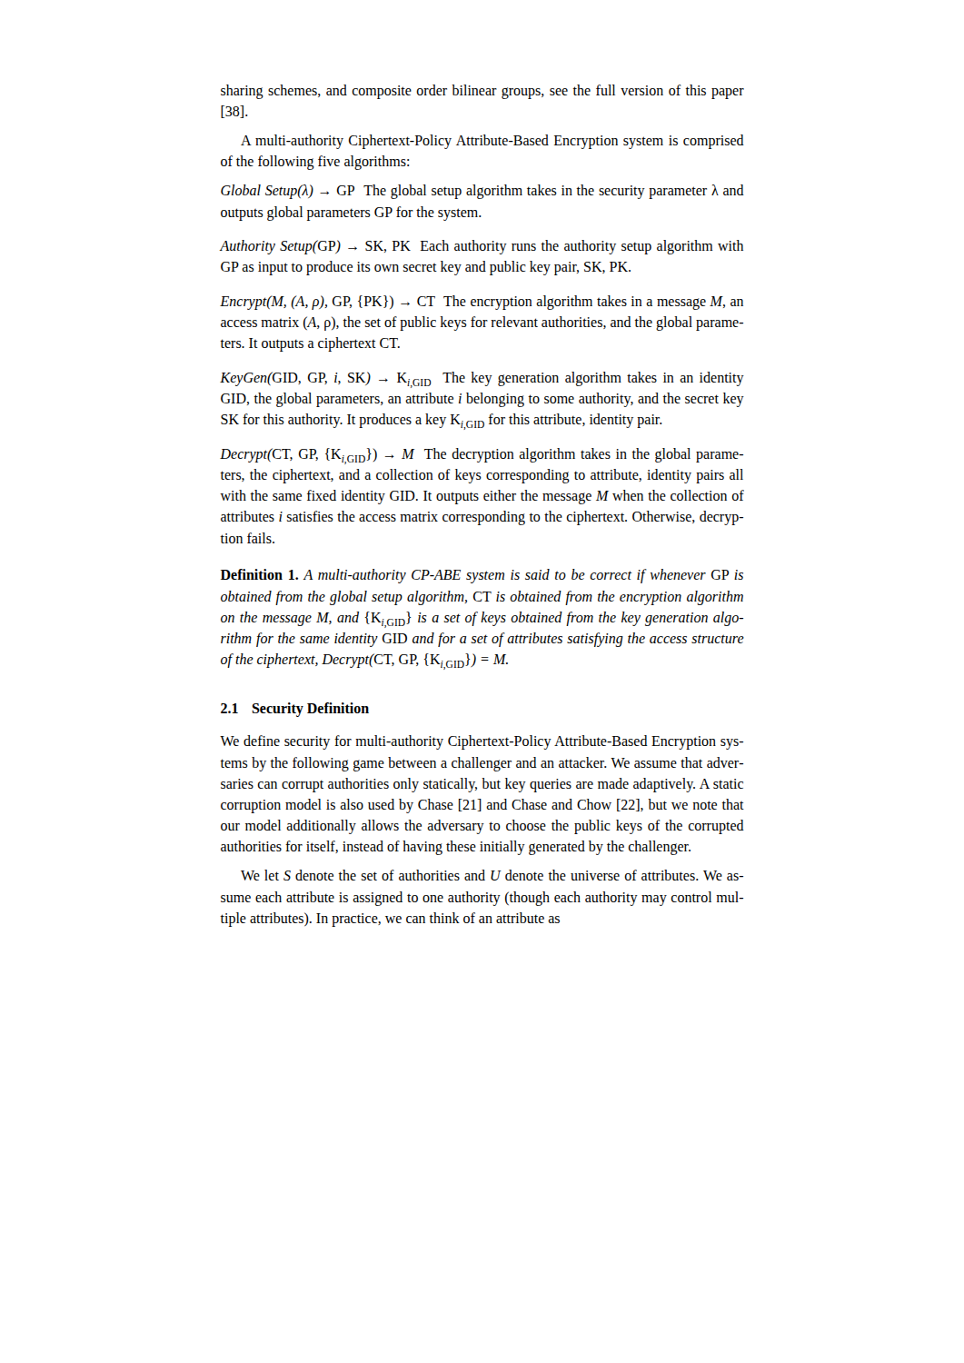sharing schemes, and composite order bilinear groups, see the full version of this paper [38].
A multi-authority Ciphertext-Policy Attribute-Based Encryption system is comprised of the following five algorithms:
Global Setup(λ) → GP The global setup algorithm takes in the security parameter λ and outputs global parameters GP for the system.
Authority Setup(GP) → SK, PK Each authority runs the authority setup algorithm with GP as input to produce its own secret key and public key pair, SK, PK.
Encrypt(M, (A, ρ), GP, {PK}) → CT The encryption algorithm takes in a message M, an access matrix (A, ρ), the set of public keys for relevant authorities, and the global parameters. It outputs a ciphertext CT.
KeyGen(GID, GP, i, SK) → Ki,GID The key generation algorithm takes in an identity GID, the global parameters, an attribute i belonging to some authority, and the secret key SK for this authority. It produces a key Ki,GID for this attribute, identity pair.
Decrypt(CT, GP, {Ki,GID}) → M The decryption algorithm takes in the global parameters, the ciphertext, and a collection of keys corresponding to attribute, identity pairs all with the same fixed identity GID. It outputs either the message M when the collection of attributes i satisfies the access matrix corresponding to the ciphertext. Otherwise, decryption fails.
Definition 1. A multi-authority CP-ABE system is said to be correct if whenever GP is obtained from the global setup algorithm, CT is obtained from the encryption algorithm on the message M, and {Ki,GID} is a set of keys obtained from the key generation algorithm for the same identity GID and for a set of attributes satisfying the access structure of the ciphertext, Decrypt(CT, GP, {Ki,GID}) = M.
2.1 Security Definition
We define security for multi-authority Ciphertext-Policy Attribute-Based Encryption systems by the following game between a challenger and an attacker. We assume that adversaries can corrupt authorities only statically, but key queries are made adaptively. A static corruption model is also used by Chase [21] and Chase and Chow [22], but we note that our model additionally allows the adversary to choose the public keys of the corrupted authorities for itself, instead of having these initially generated by the challenger.
We let S denote the set of authorities and U denote the universe of attributes. We assume each attribute is assigned to one authority (though each authority may control multiple attributes). In practice, we can think of an attribute as